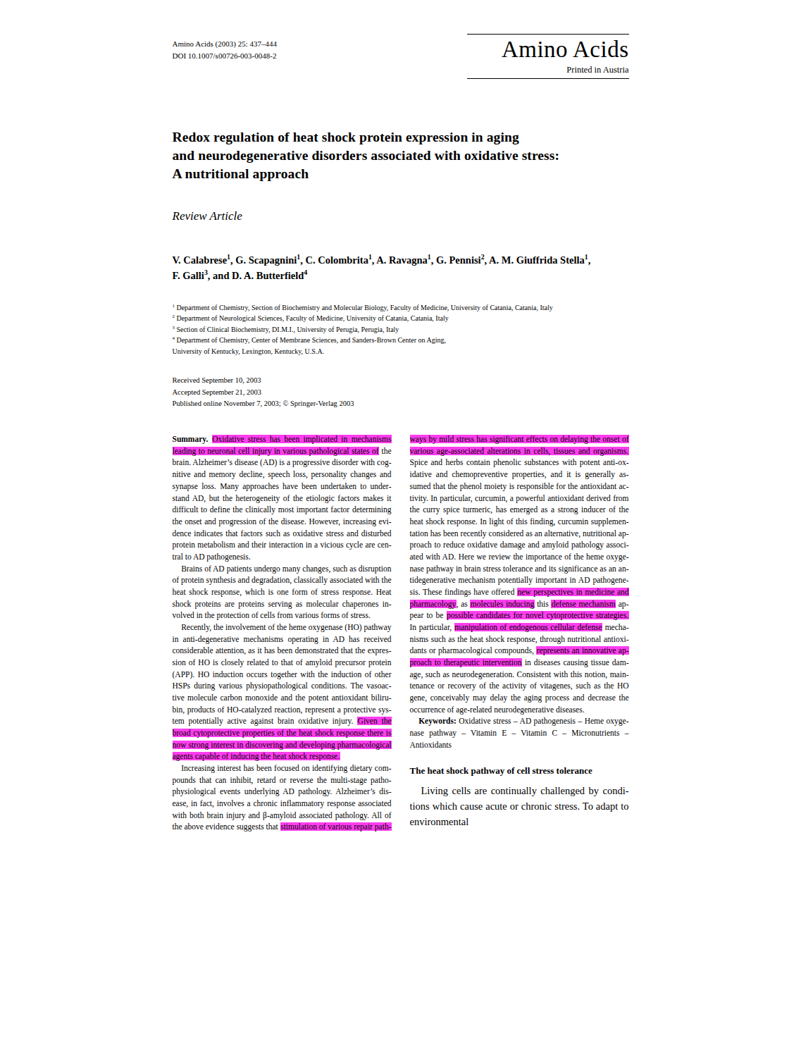Amino Acids (2003) 25: 437–444
DOI 10.1007/s00726-003-0048-2
Amino Acids
Printed in Austria
Redox regulation of heat shock protein expression in aging
and neurodegenerative disorders associated with oxidative stress:
A nutritional approach
Review Article
V. Calabrese1, G. Scapagnini1, C. Colombrita1, A. Ravagna1, G. Pennisi2, A. M. Giuffrida Stella1,
F. Galli3, and D. A. Butterfield4
1 Department of Chemistry, Section of Biochemistry and Molecular Biology, Faculty of Medicine, University of Catania, Catania, Italy
2 Department of Neurological Sciences, Faculty of Medicine, University of Catania, Catania, Italy
3 Section of Clinical Biochemistry, DI.M.I., University of Perugia, Perugia, Italy
4 Department of Chemistry, Center of Membrane Sciences, and Sanders-Brown Center on Aging,
University of Kentucky, Lexington, Kentucky, U.S.A.
Received September 10, 2003
Accepted September 21, 2003
Published online November 7, 2003; © Springer-Verlag 2003
Summary. Oxidative stress has been implicated in mechanisms leading to neuronal cell injury in various pathological states of the brain. Alzheimer’s disease (AD) is a progressive disorder with cognitive and memory decline, speech loss, personality changes and synapse loss. Many approaches have been undertaken to understand AD, but the heterogeneity of the etiologic factors makes it difficult to define the clinically most important factor determining the onset and progression of the disease. However, increasing evidence indicates that factors such as oxidative stress and disturbed protein metabolism and their interaction in a vicious cycle are central to AD pathogenesis.
Brains of AD patients undergo many changes, such as disruption of protein synthesis and degradation, classically associated with the heat shock response, which is one form of stress response. Heat shock proteins are proteins serving as molecular chaperones involved in the protection of cells from various forms of stress.
Recently, the involvement of the heme oxygenase (HO) pathway in anti-degenerative mechanisms operating in AD has received considerable attention, as it has been demonstrated that the expression of HO is closely related to that of amyloid precursor protein (APP). HO induction occurs together with the induction of other HSPs during various physiopathological conditions. The vasoactive molecule carbon monoxide and the potent antioxidant bilirubin, products of HO-catalyzed reaction, represent a protective system potentially active against brain oxidative injury. Given the broad cytoprotective properties of the heat shock response there is now strong interest in discovering and developing pharmacological agents capable of inducing the heat shock response.
Increasing interest has been focused on identifying dietary compounds that can inhibit, retard or reverse the multi-stage pathophysiological events underlying AD pathology. Alzheimer’s disease, in fact, involves a chronic inflammatory response associated with both brain injury and β-amyloid associated pathology. All of the above evidence suggests that stimulation of various repair pathways by mild stress has significant effects on delaying the onset of various age-associated alterations in cells, tissues and organisms. Spice and herbs contain phenolic substances with potent anti-oxidative and chemopreventive properties, and it is generally assumed that the phenol moiety is responsible for the antioxidant activity. In particular, curcumin, a powerful antioxidant derived from the curry spice turmeric, has emerged as a strong inducer of the heat shock response. In light of this finding, curcumin supplementation has been recently considered as an alternative, nutritional approach to reduce oxidative damage and amyloid pathology associated with AD. Here we review the importance of the heme oxygenase pathway in brain stress tolerance and its significance as an antidegenerative mechanism potentially important in AD pathogenesis. These findings have offered new perspectives in medicine and pharmacology, as molecules inducing this defense mechanism appear to be possible candidates for novel cytoprotective strategies. In particular, manipulation of endogenous cellular defense mechanisms such as the heat shock response, through nutritional antioxidants or pharmacological compounds, represents an innovative approach to therapeutic intervention in diseases causing tissue damage, such as neurodegeneration. Consistent with this notion, maintenance or recovery of the activity of vitagenes, such as the HO gene, conceivably may delay the aging process and decrease the occurrence of age-related neurodegenerative diseases.
Keywords: Oxidative stress – AD pathogenesis – Heme oxygenase pathway – Vitamin E – Vitamin C – Micronutrients – Antioxidants
The heat shock pathway of cell stress tolerance
Living cells are continually challenged by conditions which cause acute or chronic stress. To adapt to environmental